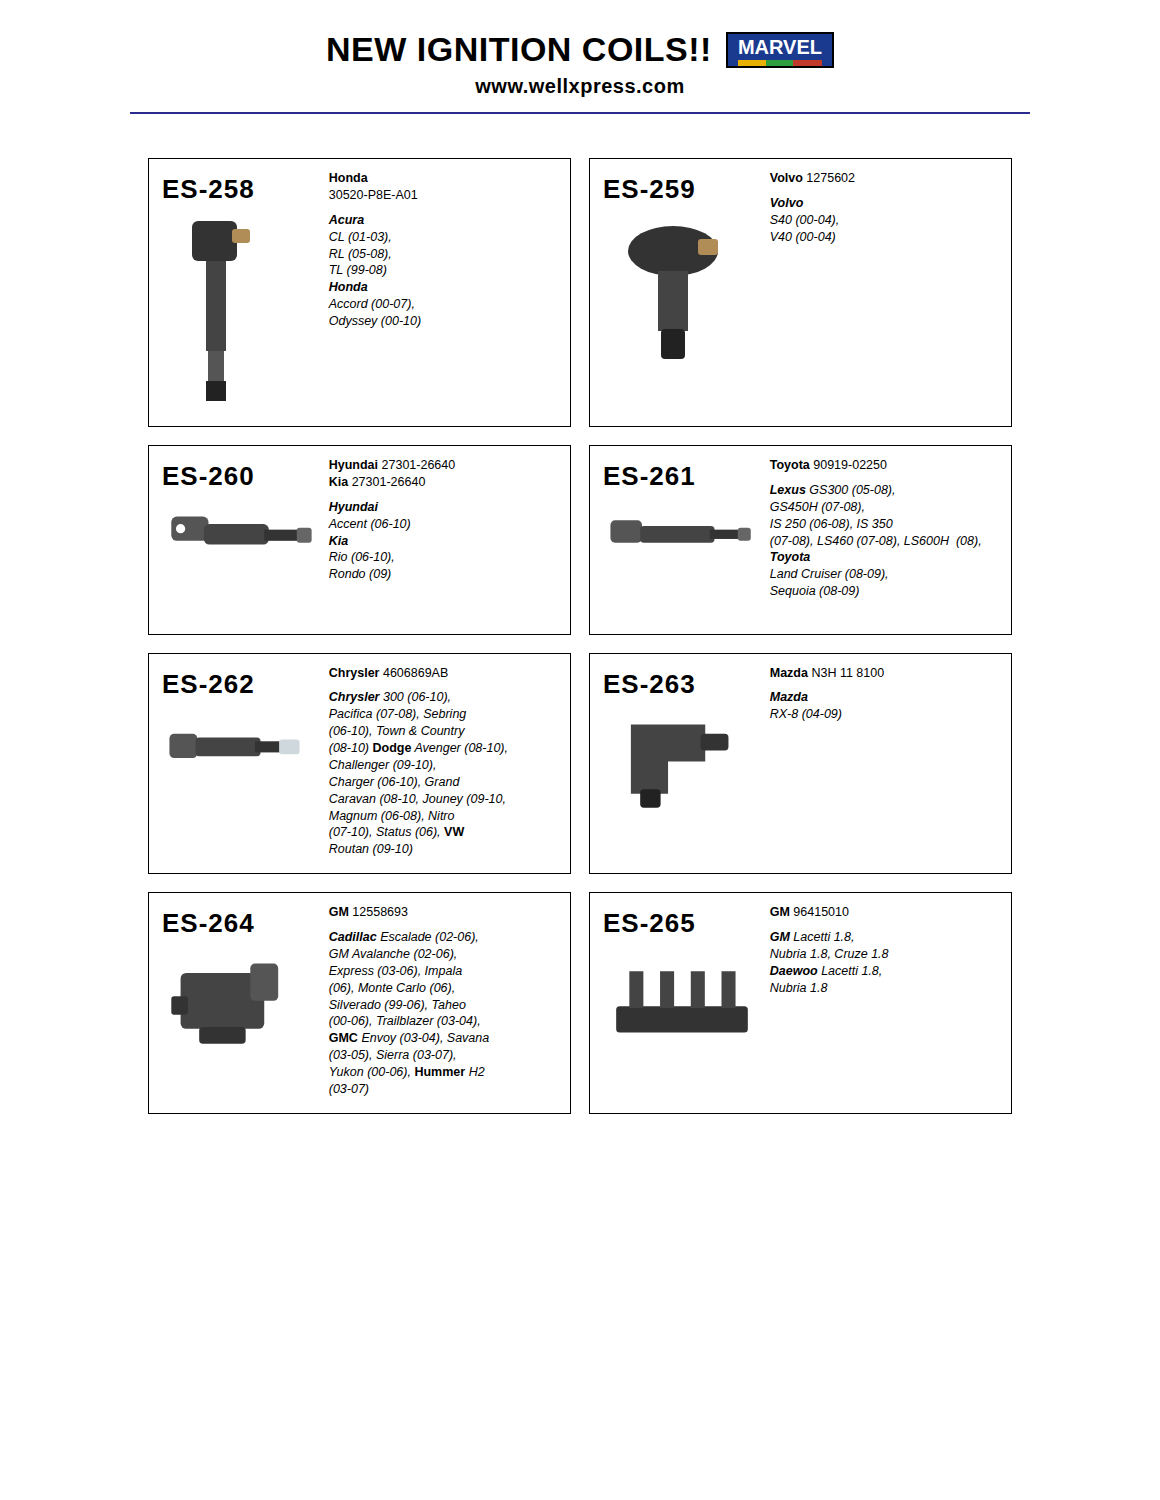NEW IGNITION COILS!!
MARVEL
www.wellxpress.com
| / ES-258 / Honda 30520-P8E-A01 Acura CL (01-03), RL (05-08), TL (99-08) Honda Accord (00-07), Odyssey (00-10) / | / ES-259 / Volvo 1275602 Volvo S40 (00-04), V40 (00-04) / |
| / ES-260 / Hyundai 27301-26640 Kia 27301-26640 Hyundai Accent (06-10) Kia Rio (06-10), Rondo (09) / | / ES-261 / Toyota 90919-02250 Lexus GS300 (05-08), GS450H (07-08), IS 250 (06-08), IS 350 (07-08), LS460 (07-08), LS600H (08), Toyota Land Cruiser (08-09), Sequoia (08-09) / |
| / ES-262 / Chrysler 4606869AB Chrysler 300 (06-10), Pacifica (07-08), Sebring (06-10), Town & Country (08-10) Dodge Avenger (08-10), Challenger (09-10), Charger (06-10), Grand Caravan (08-10, Jouney (09-10, Magnum (06-08), Nitro (07-10), Status (06), VW Routan (09-10) / | / ES-263 / Mazda N3H 11 8100 Mazda RX-8 (04-09) / |
| / ES-264 / GM 12558693 Cadillac Escalade (02-06), GM Avalanche (02-06), Express (03-06), Impala (06), Monte Carlo (06), Silverado (99-06), Taheo (00-06), Trailblazer (03-04), GMC Envoy (03-04), Savana (03-05), Sierra (03-07), Yukon (00-06), Hummer H2 (03-07) / | / ES-265 / GM 96415010 GM Lacetti 1.8, Nubria 1.8, Cruze 1.8 Daewoo Lacetti 1.8, Nubria 1.8 / |